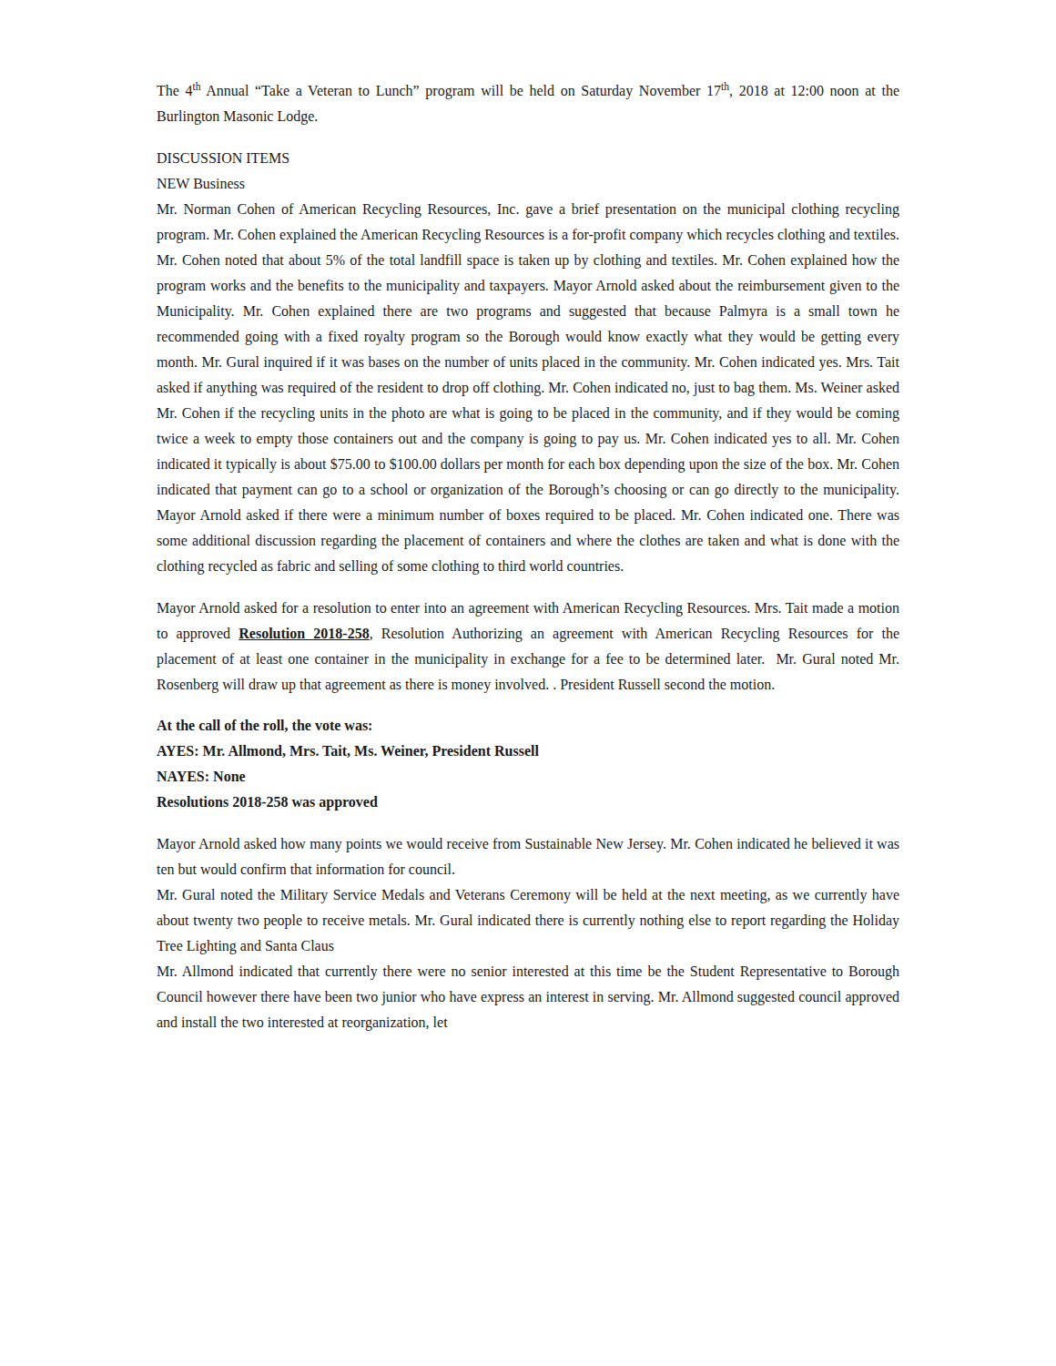The 4th Annual “Take a Veteran to Lunch” program will be held on Saturday November 17th, 2018 at 12:00 noon at the Burlington Masonic Lodge.
DISCUSSION ITEMS
NEW Business
Mr. Norman Cohen of American Recycling Resources, Inc. gave a brief presentation on the municipal clothing recycling program. Mr. Cohen explained the American Recycling Resources is a for-profit company which recycles clothing and textiles. Mr. Cohen noted that about 5% of the total landfill space is taken up by clothing and textiles. Mr. Cohen explained how the program works and the benefits to the municipality and taxpayers. Mayor Arnold asked about the reimbursement given to the Municipality. Mr. Cohen explained there are two programs and suggested that because Palmyra is a small town he recommended going with a fixed royalty program so the Borough would know exactly what they would be getting every month. Mr. Gural inquired if it was bases on the number of units placed in the community. Mr. Cohen indicated yes. Mrs. Tait asked if anything was required of the resident to drop off clothing. Mr. Cohen indicated no, just to bag them. Ms. Weiner asked Mr. Cohen if the recycling units in the photo are what is going to be placed in the community, and if they would be coming twice a week to empty those containers out and the company is going to pay us. Mr. Cohen indicated yes to all. Mr. Cohen indicated it typically is about $75.00 to $100.00 dollars per month for each box depending upon the size of the box. Mr. Cohen indicated that payment can go to a school or organization of the Borough’s choosing or can go directly to the municipality. Mayor Arnold asked if there were a minimum number of boxes required to be placed. Mr. Cohen indicated one. There was some additional discussion regarding the placement of containers and where the clothes are taken and what is done with the clothing recycled as fabric and selling of some clothing to third world countries.
Mayor Arnold asked for a resolution to enter into an agreement with American Recycling Resources. Mrs. Tait made a motion to approved Resolution 2018-258, Resolution Authorizing an agreement with American Recycling Resources for the placement of at least one container in the municipality in exchange for a fee to be determined later. Mr. Gural noted Mr. Rosenberg will draw up that agreement as there is money involved. . President Russell second the motion.
At the call of the roll, the vote was:
AYES: Mr. Allmond, Mrs. Tait, Ms. Weiner, President Russell
NAYES: None
Resolutions 2018-258 was approved
Mayor Arnold asked how many points we would receive from Sustainable New Jersey. Mr. Cohen indicated he believed it was ten but would confirm that information for council.
Mr. Gural noted the Military Service Medals and Veterans Ceremony will be held at the next meeting, as we currently have about twenty two people to receive metals. Mr. Gural indicated there is currently nothing else to report regarding the Holiday Tree Lighting and Santa Claus
Mr. Allmond indicated that currently there were no senior interested at this time be the Student Representative to Borough Council however there have been two junior who have express an interest in serving. Mr. Allmond suggested council approved and install the two interested at reorganization, let